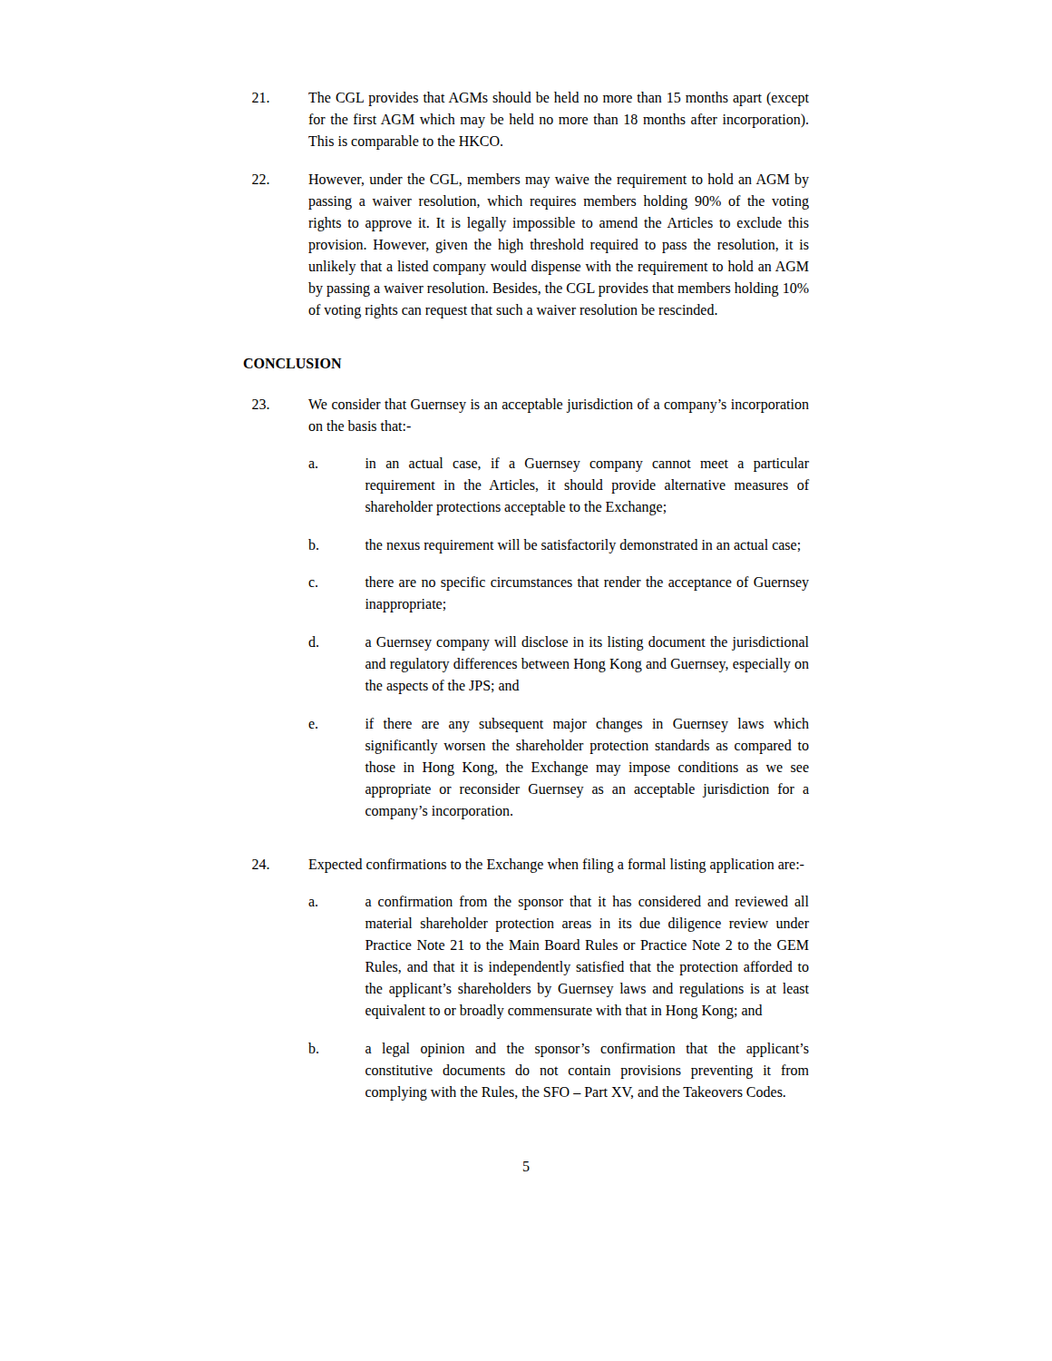21.
The CGL provides that AGMs should be held no more than 15 months apart (except for the first AGM which may be held no more than 18 months after incorporation). This is comparable to the HKCO.
22.
However, under the CGL, members may waive the requirement to hold an AGM by passing a waiver resolution, which requires members holding 90% of the voting rights to approve it. It is legally impossible to amend the Articles to exclude this provision. However, given the high threshold required to pass the resolution, it is unlikely that a listed company would dispense with the requirement to hold an AGM by passing a waiver resolution. Besides, the CGL provides that members holding 10% of voting rights can request that such a waiver resolution be rescinded.
CONCLUSION
23.
We consider that Guernsey is an acceptable jurisdiction of a company’s incorporation on the basis that:-
a.
in an actual case, if a Guernsey company cannot meet a particular requirement in the Articles, it should provide alternative measures of shareholder protections acceptable to the Exchange;
b.
the nexus requirement will be satisfactorily demonstrated in an actual case;
c.
there are no specific circumstances that render the acceptance of Guernsey inappropriate;
d.
a Guernsey company will disclose in its listing document the jurisdictional and regulatory differences between Hong Kong and Guernsey, especially on the aspects of the JPS; and
e.
if there are any subsequent major changes in Guernsey laws which significantly worsen the shareholder protection standards as compared to those in Hong Kong, the Exchange may impose conditions as we see appropriate or reconsider Guernsey as an acceptable jurisdiction for a company’s incorporation.
24.
Expected confirmations to the Exchange when filing a formal listing application are:-
a.
a confirmation from the sponsor that it has considered and reviewed all material shareholder protection areas in its due diligence review under Practice Note 21 to the Main Board Rules or Practice Note 2 to the GEM Rules, and that it is independently satisfied that the protection afforded to the applicant’s shareholders by Guernsey laws and regulations is at least equivalent to or broadly commensurate with that in Hong Kong; and
b.
a legal opinion and the sponsor’s confirmation that the applicant’s constitutive documents do not contain provisions preventing it from complying with the Rules, the SFO – Part XV, and the Takeovers Codes.
5